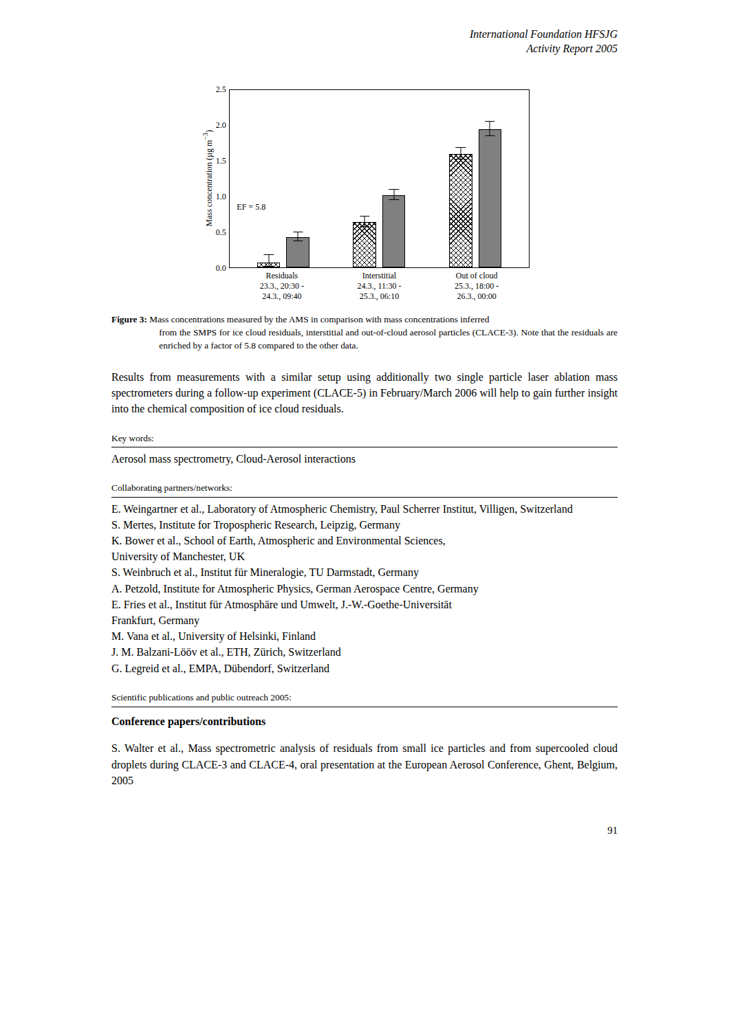International Foundation HFSJG
Activity Report 2005
Mass concentration (µg m−3)
2.5 2.0 1.5 1.0 0.5 0.0
EF = 5.8
Residuals
23.3., 20:30 -
24.3., 09:40
Interstitial
24.3., 11:30 -
25.3., 06:10
Out of cloud
25.3., 18:00 -
26.3., 00:00
Figure 3: Mass concentrations measured by the AMS in comparison with mass concentrations inferred from the SMPS for ice cloud residuals, interstitial and out-of-cloud aerosol particles (CLACE-3). Note that the residuals are enriched by a factor of 5.8 compared to the other data.
Results from measurements with a similar setup using additionally two single particle laser ablation mass spectrometers during a follow-up experiment (CLACE-5) in February/March 2006 will help to gain further insight into the chemical composition of ice cloud residuals.
Key words:
Aerosol mass spectrometry, Cloud-Aerosol interactions
Collaborating partners/networks:
E. Weingartner et al., Laboratory of Atmospheric Chemistry, Paul Scherrer Institut, Villigen, Switzerland
S. Mertes, Institute for Tropospheric Research, Leipzig, Germany
K. Bower et al., School of Earth, Atmospheric and Environmental Sciences,
University of Manchester, UK
S. Weinbruch et al., Institut für Mineralogie, TU Darmstadt, Germany
A. Petzold, Institute for Atmospheric Physics, German Aerospace Centre, Germany
E. Fries et al., Institut für Atmosphäre und Umwelt, J.-W.-Goethe-Universität
Frankfurt, Germany
M. Vana et al., University of Helsinki, Finland
J. M. Balzani-Lööv et al., ETH, Zürich, Switzerland
G. Legreid et al., EMPA, Dübendorf, Switzerland
Scientific publications and public outreach 2005:
Conference papers/contributions
S. Walter et al., Mass spectrometric analysis of residuals from small ice particles and from supercooled cloud droplets during CLACE-3 and CLACE-4, oral presentation at the European Aerosol Conference, Ghent, Belgium, 2005
91